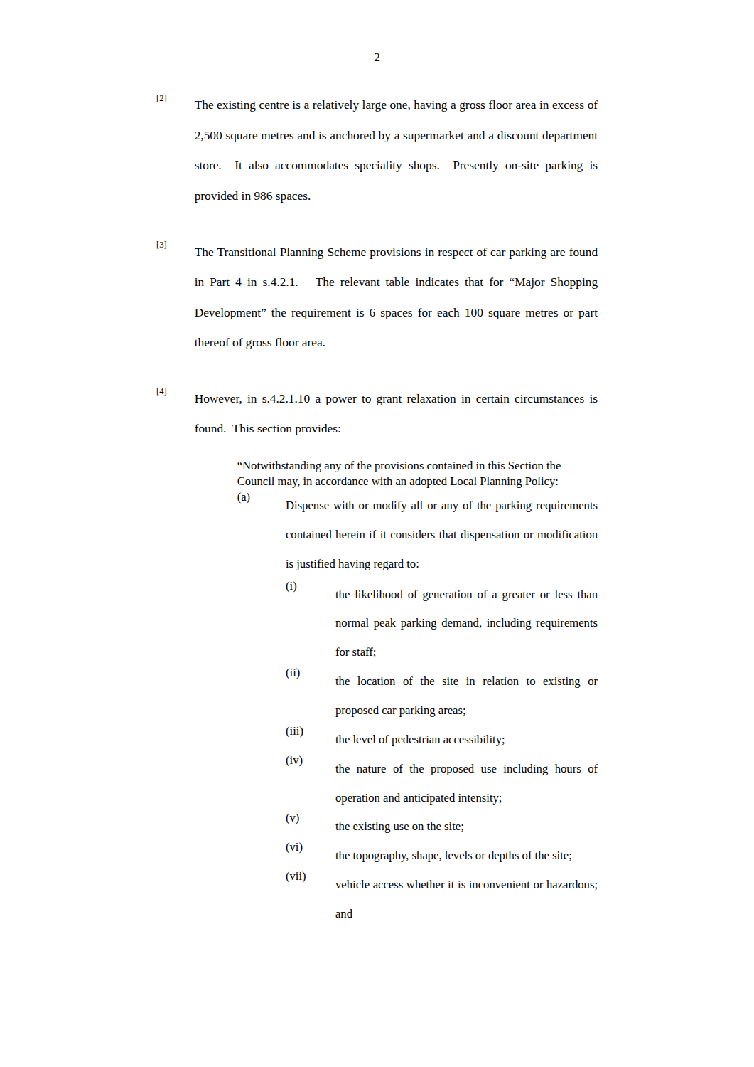2
[2]
The existing centre is a relatively large one, having a gross floor area in excess of 2,500 square metres and is anchored by a supermarket and a discount department store. It also accommodates speciality shops. Presently on-site parking is provided in 986 spaces.
[3]
The Transitional Planning Scheme provisions in respect of car parking are found in Part 4 in s.4.2.1. The relevant table indicates that for “Major Shopping Development” the requirement is 6 spaces for each 100 square metres or part thereof of gross floor area.
[4]
However, in s.4.2.1.10 a power to grant relaxation in certain circumstances is found. This section provides:
“Notwithstanding any of the provisions contained in this Section the Council may, in accordance with an adopted Local Planning Policy:
(a)
Dispense with or modify all or any of the parking requirements contained herein if it considers that dispensation or modification is justified having regard to:
(i)
the likelihood of generation of a greater or less than normal peak parking demand, including requirements for staff;
(ii)
the location of the site in relation to existing or proposed car parking areas;
(iii)
the level of pedestrian accessibility;
(iv)
the nature of the proposed use including hours of operation and anticipated intensity;
(v)
the existing use on the site;
(vi)
the topography, shape, levels or depths of the site;
(vii)
vehicle access whether it is inconvenient or hazardous; and